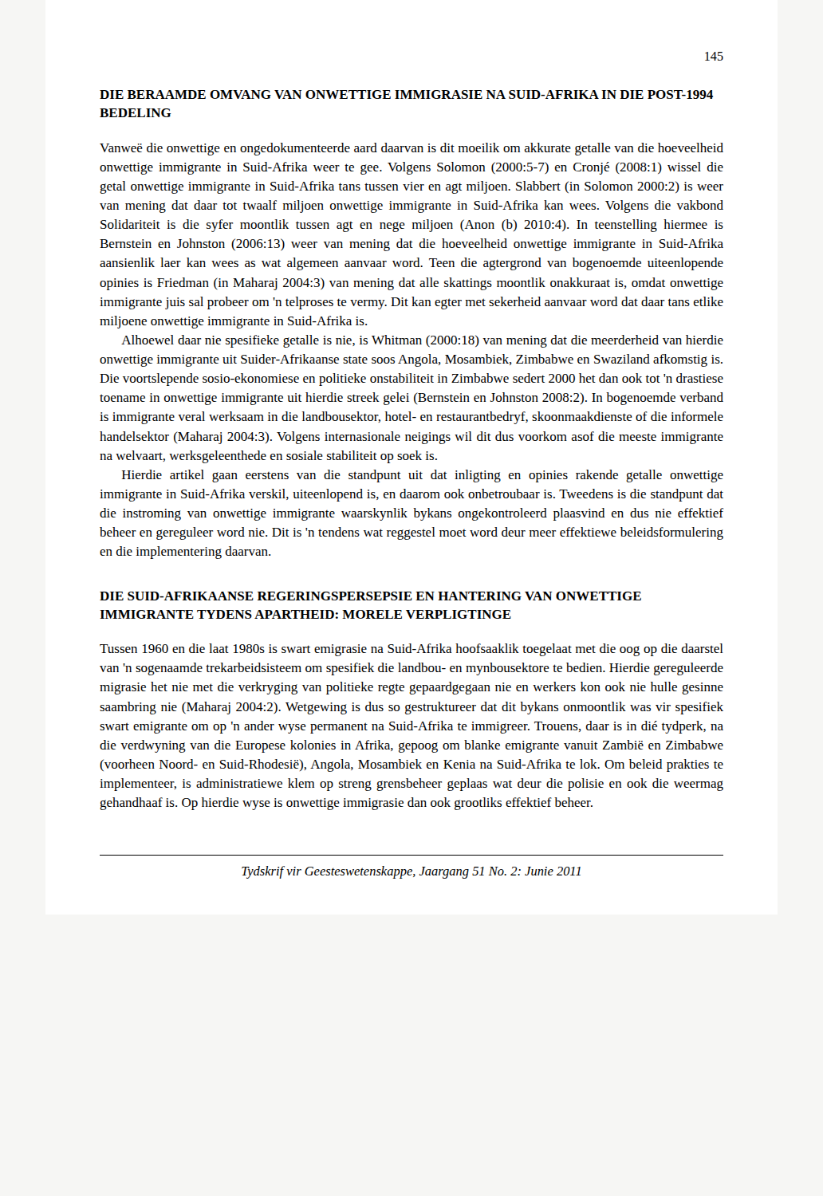145
Die beraamde omvang van onwettige immigrasie na Suid-Afrika in die post-1994 bedeling
Vanweë die onwettige en ongedokumenteerde aard daarvan is dit moeilik om akkurate getalle van die hoeveelheid onwettige immigrante in Suid-Afrika weer te gee. Volgens Solomon (2000:5-7) en Cronjé (2008:1) wissel die getal onwettige immigrante in Suid-Afrika tans tussen vier en agt miljoen. Slabbert (in Solomon 2000:2) is weer van mening dat daar tot twaalf miljoen onwettige immigrante in Suid-Afrika kan wees. Volgens die vakbond Solidariteit is die syfer moontlik tussen agt en nege miljoen (Anon (b) 2010:4). In teenstelling hiermee is Bernstein en Johnston (2006:13) weer van mening dat die hoeveelheid onwettige immigrante in Suid-Afrika aansienlik laer kan wees as wat algemeen aanvaar word. Teen die agtergrond van bogenoemde uiteenlopende opinies is Friedman (in Maharaj 2004:3) van mening dat alle skattings moontlik onakkuraat is, omdat onwettige immigrante juis sal probeer om 'n telproses te vermy. Dit kan egter met sekerheid aanvaar word dat daar tans etlike miljoene onwettige immigrante in Suid-Afrika is.
Alhoewel daar nie spesifieke getalle is nie, is Whitman (2000:18) van mening dat die meerderheid van hierdie onwettige immigrante uit Suider-Afrikaanse state soos Angola, Mosambiek, Zimbabwe en Swaziland afkomstig is. Die voortslepende sosio-ekonomiese en politieke onstabiliteit in Zimbabwe sedert 2000 het dan ook tot 'n drastiese toename in onwettige immigrante uit hierdie streek gelei (Bernstein en Johnston 2008:2). In bogenoemde verband is immigrante veral werksaam in die landbousektor, hotel- en restaurantbedryf, skoonmaakdienste of die informele handelsektor (Maharaj 2004:3). Volgens internasionale neigings wil dit dus voorkom asof die meeste immigrante na welvaart, werksgeleenthede en sosiale stabiliteit op soek is.
Hierdie artikel gaan eerstens van die standpunt uit dat inligting en opinies rakende getalle onwettige immigrante in Suid-Afrika verskil, uiteenlopend is, en daarom ook onbetroubaar is. Tweedens is die standpunt dat die instroming van onwettige immigrante waarskynlik bykans ongekontroleerd plaasvind en dus nie effektief beheer en gereguleer word nie. Dit is 'n tendens wat reggestel moet word deur meer effektiewe beleidsformulering en die implementering daarvan.
Die Suid-Afrikaanse regeringspersepsie en hantering van onwettige immigrante tydens apartheid: morele verpligtinge
Tussen 1960 en die laat 1980s is swart emigrasie na Suid-Afrika hoofsaaklik toegelaat met die oog op die daarstel van 'n sogenaamde trekarbeidsisteem om spesifiek die landbou- en mynbousektore te bedien. Hierdie gereguleerde migrasie het nie met die verkryging van politieke regte gepaardgegaan nie en werkers kon ook nie hulle gesinne saambring nie (Maharaj 2004:2). Wetgewing is dus so gestruktureer dat dit bykans onmoontlik was vir spesifiek swart emigrante om op 'n ander wyse permanent na Suid-Afrika te immigreer. Trouens, daar is in dié tydperk, na die verdwyning van die Europese kolonies in Afrika, gepoog om blanke emigrante vanuit Zambië en Zimbabwe (voorheen Noord- en Suid-Rhodesië), Angola, Mosambiek en Kenia na Suid-Afrika te lok. Om beleid prakties te implementeer, is administratiewe klem op streng grensbeheer geplaas wat deur die polisie en ook die weermag gehandhaaf is. Op hierdie wyse is onwettige immigrasie dan ook grootliks effektief beheer.
Tydskrif vir Geesteswetenskappe, Jaargang 51 No. 2: Junie 2011